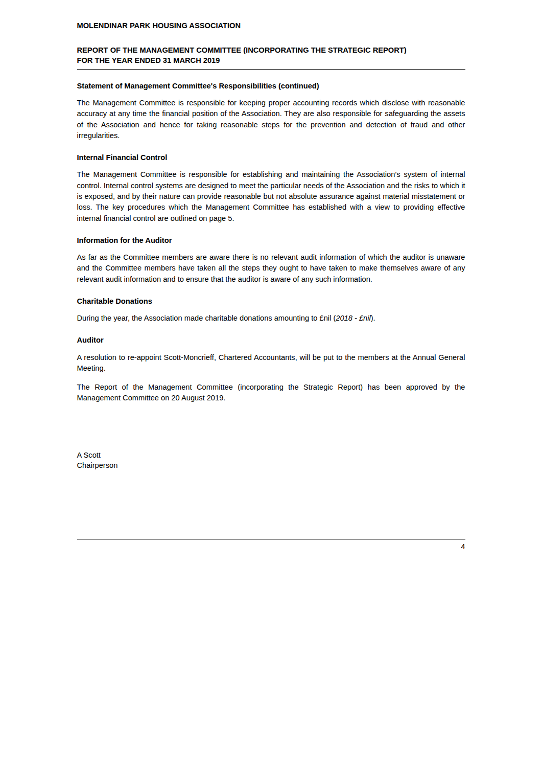MOLENDINAR PARK HOUSING ASSOCIATION
REPORT OF THE MANAGEMENT COMMITTEE (INCORPORATING THE STRATEGIC REPORT)
FOR THE YEAR ENDED 31 MARCH 2019
Statement of Management Committee's Responsibilities (continued)
The Management Committee is responsible for keeping proper accounting records which disclose with reasonable accuracy at any time the financial position of the Association. They are also responsible for safeguarding the assets of the Association and hence for taking reasonable steps for the prevention and detection of fraud and other irregularities.
Internal Financial Control
The Management Committee is responsible for establishing and maintaining the Association’s system of internal control. Internal control systems are designed to meet the particular needs of the Association and the risks to which it is exposed, and by their nature can provide reasonable but not absolute assurance against material misstatement or loss. The key procedures which the Management Committee has established with a view to providing effective internal financial control are outlined on page 5.
Information for the Auditor
As far as the Committee members are aware there is no relevant audit information of which the auditor is unaware and the Committee members have taken all the steps they ought to have taken to make themselves aware of any relevant audit information and to ensure that the auditor is aware of any such information.
Charitable Donations
During the year, the Association made charitable donations amounting to £nil (2018 - £nil).
Auditor
A resolution to re-appoint Scott-Moncrieff, Chartered Accountants, will be put to the members at the Annual General Meeting.
The Report of the Management Committee (incorporating the Strategic Report) has been approved by the Management Committee on 20 August 2019.
A Scott
Chairperson
4